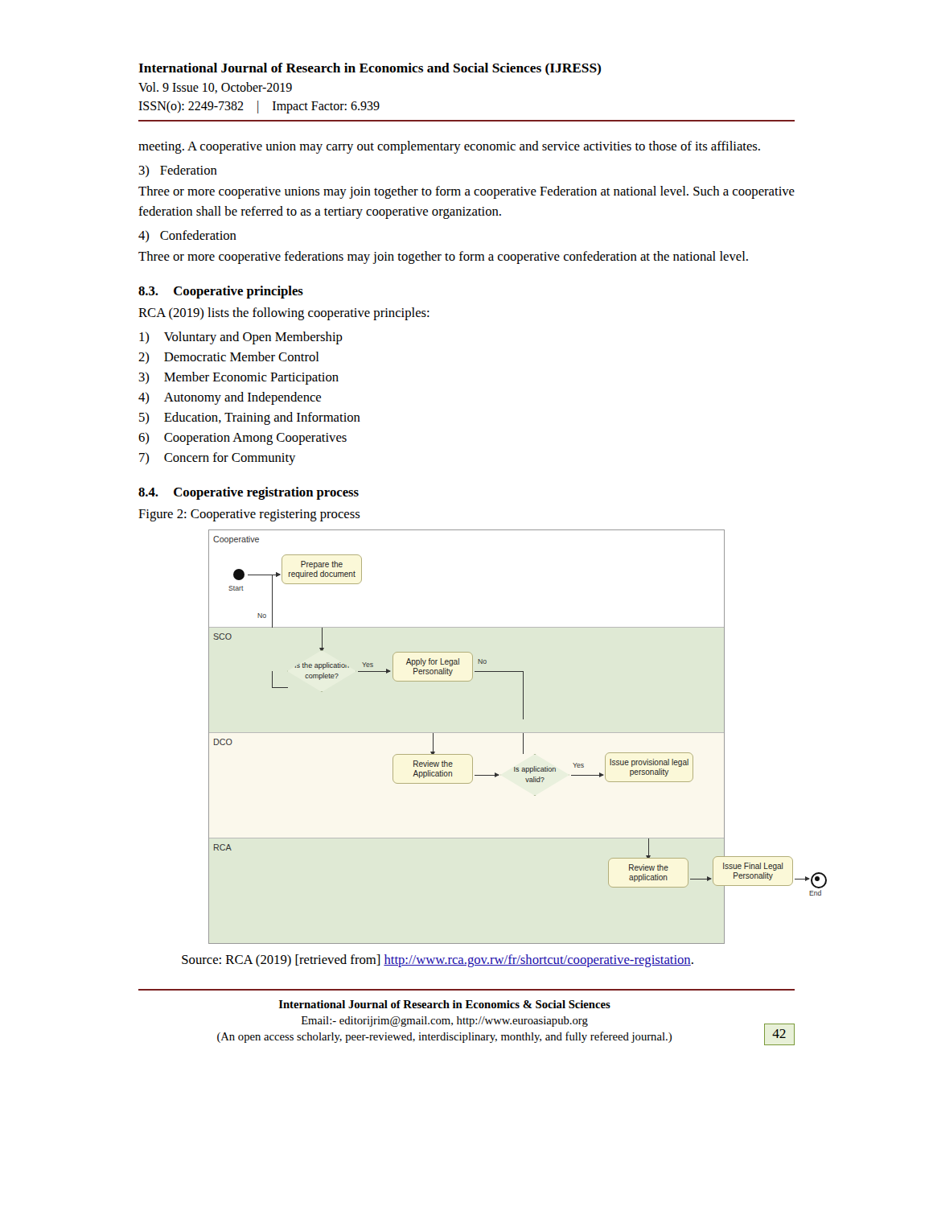International Journal of Research in Economics and Social Sciences (IJRESS)
Vol. 9 Issue 10, October-2019
ISSN(o): 2249-7382 | Impact Factor: 6.939
meeting. A cooperative union may carry out complementary economic and service activities to those of its affiliates.
3) Federation
Three or more cooperative unions may join together to form a cooperative Federation at national level. Such a cooperative federation shall be referred to as a tertiary cooperative organization.
4) Confederation
Three or more cooperative federations may join together to form a cooperative confederation at the national level.
8.3. Cooperative principles
RCA (2019) lists the following cooperative principles:
1) Voluntary and Open Membership
2) Democratic Member Control
3) Member Economic Participation
4) Autonomy and Independence
5) Education, Training and Information
6) Cooperation Among Cooperatives
7) Concern for Community
8.4. Cooperative registration process
Figure 2: Cooperative registering process
Cooperative Start
Prepare the required document
No
SCO
Is the application complete?
Yes
Apply for Legal Personality
No
DCO
Review the Application
Is application valid?
Yes
Issue provisional legal personality
RCA
Review the application
Issue Final Legal Personality
End
Source: RCA (2019) [retrieved from] http://www.rca.gov.rw/fr/shortcut/cooperative-registation.
International Journal of Research in Economics & Social Sciences
Email:- editorijrim@gmail.com, http://www.euroasiapub.org
(An open access scholarly, peer-reviewed, interdisciplinary, monthly, and fully refereed journal.)
42